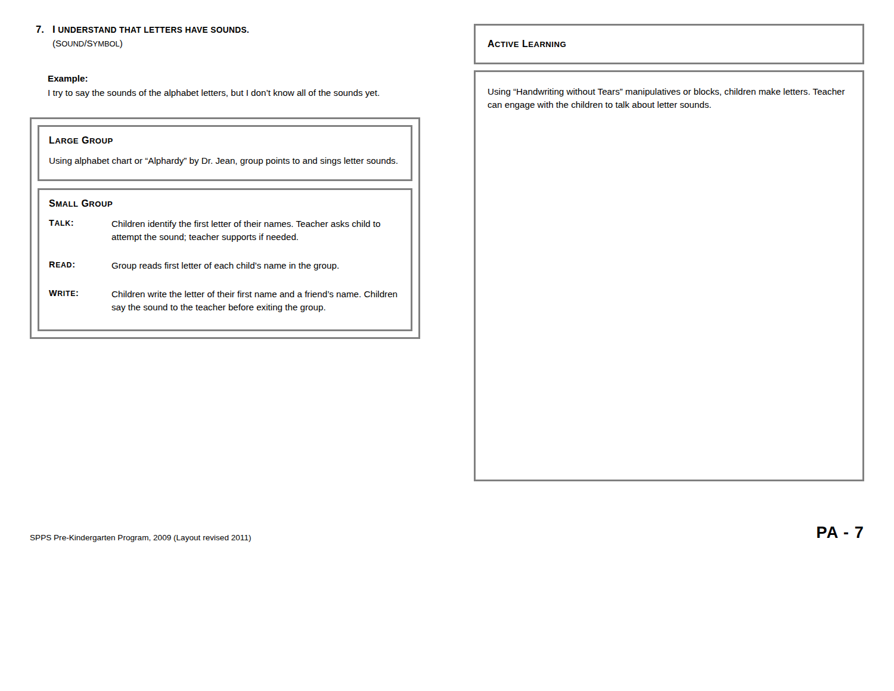7.
I UNDERSTAND THAT LETTERS HAVE SOUNDS.
(SOUND/SYMBOL)
Example:
I try to say the sounds of the alphabet letters, but I don’t know all of the sounds yet.
LARGE GROUP
Using alphabet chart or “Alphardy” by Dr. Jean, group points to and sings letter sounds.
SMALL GROUP
TALK:
Children identify the first letter of their names. Teacher asks child to attempt the sound; teacher supports if needed.
READ:
Group reads first letter of each child’s name in the group.
WRITE:
Children write the letter of their first name and a friend’s name. Children say the sound to the teacher before exiting the group.
ACTIVE LEARNING
Using “Handwriting without Tears” manipulatives or blocks, children make letters. Teacher can engage with the children to talk about letter sounds.
SPPS Pre-Kindergarten Program, 2009 (Layout revised 2011)
PA - 7